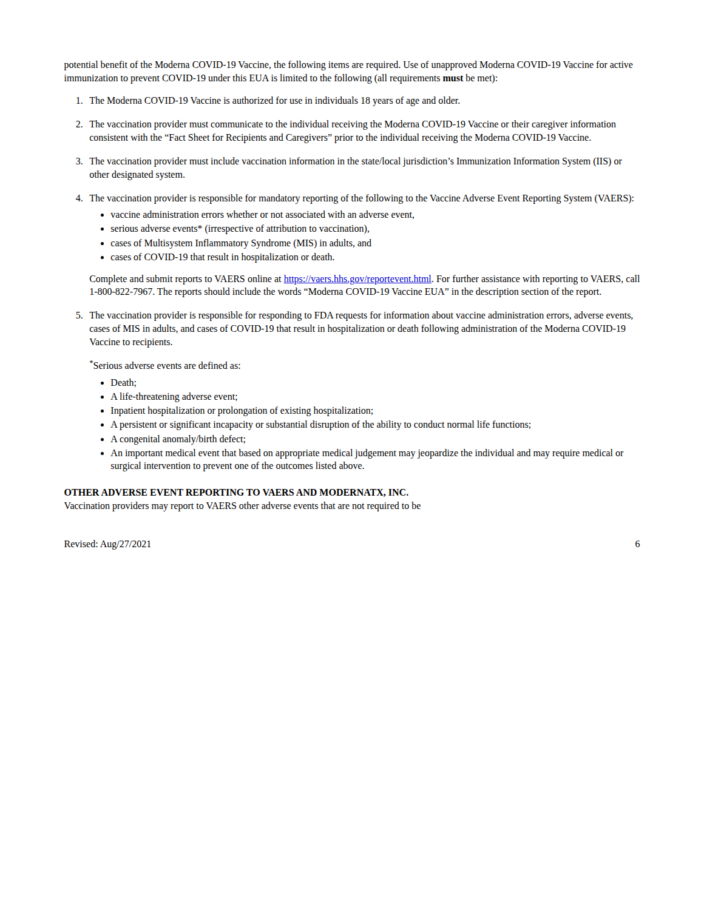potential benefit of the Moderna COVID-19 Vaccine, the following items are required. Use of unapproved Moderna COVID-19 Vaccine for active immunization to prevent COVID-19 under this EUA is limited to the following (all requirements must be met):
The Moderna COVID-19 Vaccine is authorized for use in individuals 18 years of age and older.
The vaccination provider must communicate to the individual receiving the Moderna COVID-19 Vaccine or their caregiver information consistent with the “Fact Sheet for Recipients and Caregivers” prior to the individual receiving the Moderna COVID-19 Vaccine.
The vaccination provider must include vaccination information in the state/local jurisdiction’s Immunization Information System (IIS) or other designated system.
The vaccination provider is responsible for mandatory reporting of the following to the Vaccine Adverse Event Reporting System (VAERS):
vaccine administration errors whether or not associated with an adverse event,
serious adverse events* (irrespective of attribution to vaccination),
cases of Multisystem Inflammatory Syndrome (MIS) in adults, and
cases of COVID-19 that result in hospitalization or death.
Complete and submit reports to VAERS online at https://vaers.hhs.gov/reportevent.html. For further assistance with reporting to VAERS, call 1-800-822-7967. The reports should include the words “Moderna COVID-19 Vaccine EUA” in the description section of the report.
The vaccination provider is responsible for responding to FDA requests for information about vaccine administration errors, adverse events, cases of MIS in adults, and cases of COVID-19 that result in hospitalization or death following administration of the Moderna COVID-19 Vaccine to recipients.
*Serious adverse events are defined as:
Death;
A life-threatening adverse event;
Inpatient hospitalization or prolongation of existing hospitalization;
A persistent or significant incapacity or substantial disruption of the ability to conduct normal life functions;
A congenital anomaly/birth defect;
An important medical event that based on appropriate medical judgement may jeopardize the individual and may require medical or surgical intervention to prevent one of the outcomes listed above.
Other Adverse Event Reporting to VAERS and ModernaTX, Inc.
Vaccination providers may report to VAERS other adverse events that are not required to be
Revised: Aug/27/2021 6